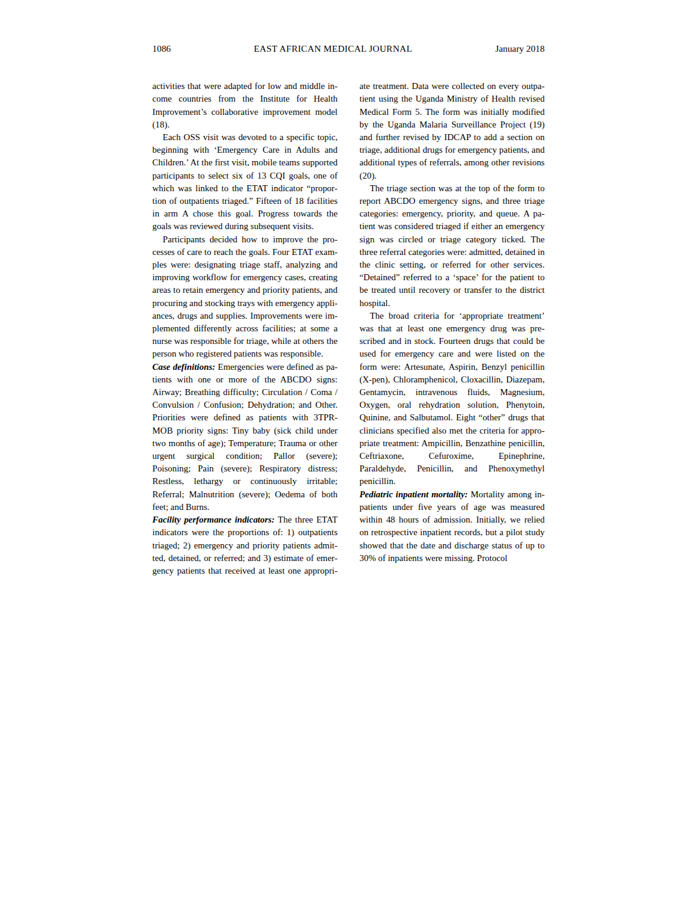1086 EAST AFRICAN MEDICAL JOURNAL January 2018
activities that were adapted for low and middle income countries from the Institute for Health Improvement’s collaborative improvement model (18).
Each OSS visit was devoted to a specific topic, beginning with ‘Emergency Care in Adults and Children.’ At the first visit, mobile teams supported participants to select six of 13 CQI goals, one of which was linked to the ETAT indicator “proportion of outpatients triaged.” Fifteen of 18 facilities in arm A chose this goal. Progress towards the goals was reviewed during subsequent visits.
Participants decided how to improve the processes of care to reach the goals. Four ETAT examples were: designating triage staff, analyzing and improving workflow for emergency cases, creating areas to retain emergency and priority patients, and procuring and stocking trays with emergency appliances, drugs and supplies. Improvements were implemented differently across facilities; at some a nurse was responsible for triage, while at others the person who registered patients was responsible.
Case definitions: Emergencies were defined as patients with one or more of the ABCDO signs: Airway; Breathing difficulty; Circulation / Coma / Convulsion / Confusion; Dehydration; and Other. Priorities were defined as patients with 3TPR-MOB priority signs: Tiny baby (sick child under two months of age); Temperature; Trauma or other urgent surgical condition; Pallor (severe); Poisoning; Pain (severe); Respiratory distress; Restless, lethargy or continuously irritable; Referral; Malnutrition (severe); Oedema of both feet; and Burns.
Facility performance indicators: The three ETAT indicators were the proportions of: 1) outpatients triaged; 2) emergency and priority patients admitted, detained, or referred; and 3) estimate of emergency patients that received at least one appropriate treatment. Data were collected on every outpatient using the Uganda Ministry of Health revised Medical Form 5. The form was initially modified by the Uganda Malaria Surveillance Project (19) and further revised by IDCAP to add a section on triage, additional drugs for emergency patients, and additional types of referrals, among other revisions (20).
The triage section was at the top of the form to report ABCDO emergency signs, and three triage categories: emergency, priority, and queue. A patient was considered triaged if either an emergency sign was circled or triage category ticked. The three referral categories were: admitted, detained in the clinic setting, or referred for other services. “Detained” referred to a ‘space’ for the patient to be treated until recovery or transfer to the district hospital.
The broad criteria for ‘appropriate treatment’ was that at least one emergency drug was prescribed and in stock. Fourteen drugs that could be used for emergency care and were listed on the form were: Artesunate, Aspirin, Benzyl penicillin (X-pen), Chloramphenicol, Cloxacillin, Diazepam, Gentamycin, intravenous fluids, Magnesium, Oxygen, oral rehydration solution, Phenytoin, Quinine, and Salbutamol. Eight “other” drugs that clinicians specified also met the criteria for appropriate treatment: Ampicillin, Benzathine penicillin, Ceftriaxone, Cefuroxime, Epinephrine, Paraldehyde, Penicillin, and Phenoxymethyl penicillin.
Pediatric inpatient mortality: Mortality among inpatients under five years of age was measured within 48 hours of admission. Initially, we relied on retrospective inpatient records, but a pilot study showed that the date and discharge status of up to 30% of inpatients were missing. Protocol